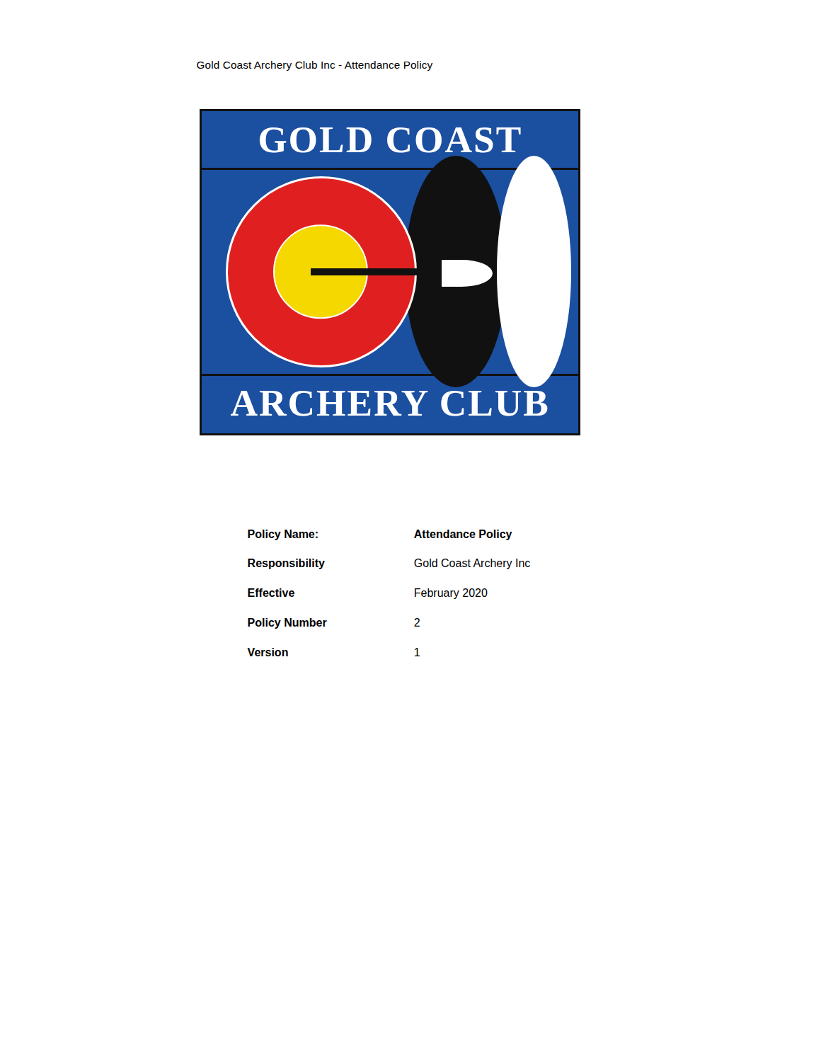Gold Coast Archery Club Inc - Attendance Policy
GOLD COAST
ARCHERY CLUB
| Policy Name: | Attendance Policy |
| Responsibility | Gold Coast Archery Inc |
| Effective | February 2020 |
| Policy Number | 2 |
| Version | 1 |